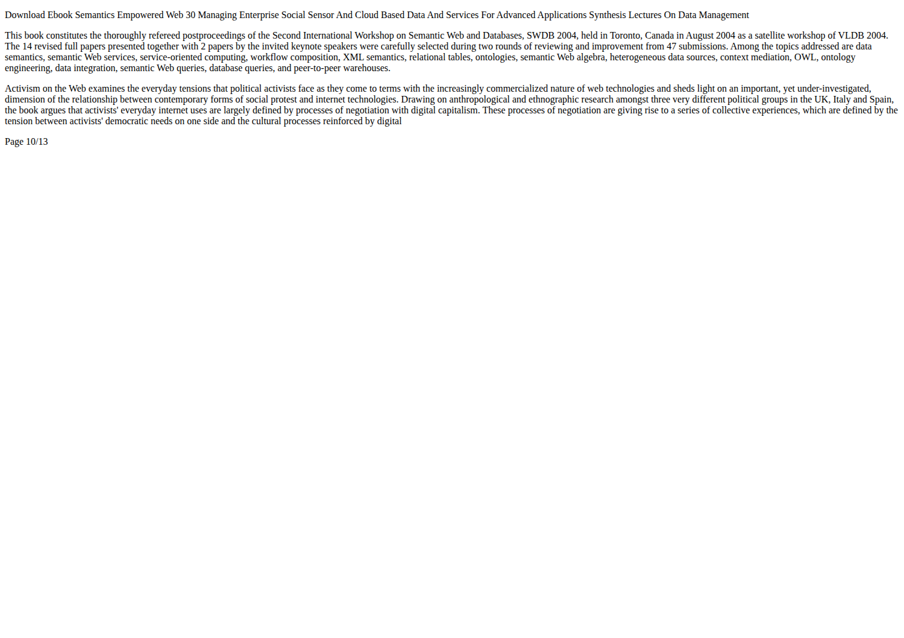Download Ebook Semantics Empowered Web 30 Managing Enterprise Social Sensor And Cloud Based Data And Services For Advanced Applications Synthesis Lectures On Data Management
This book constitutes the thoroughly refereed postproceedings of the Second International Workshop on Semantic Web and Databases, SWDB 2004, held in Toronto, Canada in August 2004 as a satellite workshop of VLDB 2004. The 14 revised full papers presented together with 2 papers by the invited keynote speakers were carefully selected during two rounds of reviewing and improvement from 47 submissions. Among the topics addressed are data semantics, semantic Web services, service-oriented computing, workflow composition, XML semantics, relational tables, ontologies, semantic Web algebra, heterogeneous data sources, context mediation, OWL, ontology engineering, data integration, semantic Web queries, database queries, and peer-to-peer warehouses.
Activism on the Web examines the everyday tensions that political activists face as they come to terms with the increasingly commercialized nature of web technologies and sheds light on an important, yet under-investigated, dimension of the relationship between contemporary forms of social protest and internet technologies. Drawing on anthropological and ethnographic research amongst three very different political groups in the UK, Italy and Spain, the book argues that activists' everyday internet uses are largely defined by processes of negotiation with digital capitalism. These processes of negotiation are giving rise to a series of collective experiences, which are defined by the tension between activists' democratic needs on one side and the cultural processes reinforced by digital
Page 10/13